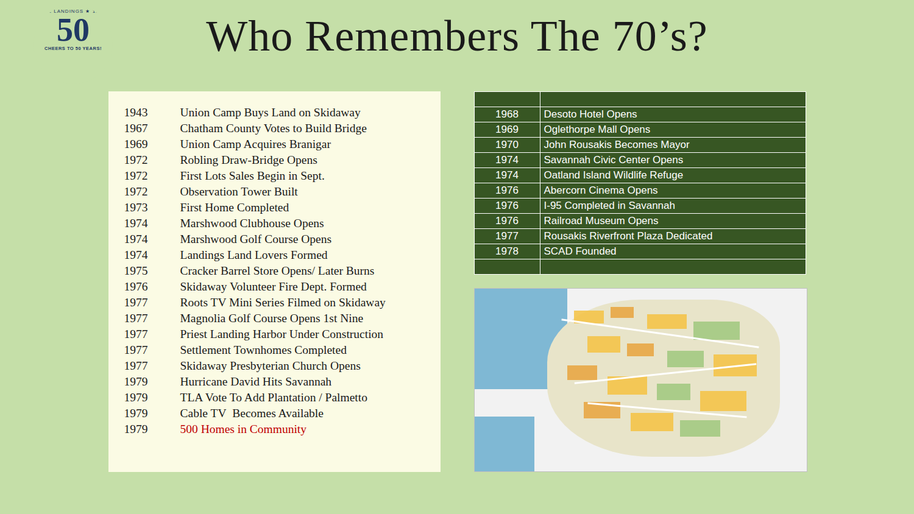★ THE LANDINGS ★ 1972–2022
50
CHEERS TO 50 YEARS!
Who Remembers The 70’s?
| 1943 | Union Camp Buys Land on Skidaway |
| 1967 | Chatham County Votes to Build Bridge |
| 1969 | Union Camp Acquires Branigar |
| 1972 | Robling Draw-Bridge Opens |
| 1972 | First Lots Sales Begin in Sept. |
| 1972 | Observation Tower Built |
| 1973 | First Home Completed |
| 1974 | Marshwood Clubhouse Opens |
| 1974 | Marshwood Golf Course Opens |
| 1974 | Landings Land Lovers Formed |
| 1975 | Cracker Barrel Store Opens/ Later Burns |
| 1976 | Skidaway Volunteer Fire Dept. Formed |
| 1977 | Roots TV Mini Series Filmed on Skidaway |
| 1977 | Magnolia Golf Course Opens 1st Nine |
| 1977 | Priest Landing Harbor Under Construction |
| 1977 | Settlement Townhomes Completed |
| 1977 | Skidaway Presbyterian Church Opens |
| 1979 | Hurricane David Hits Savannah |
| 1979 | TLA Vote To Add Plantation / Palmetto |
| 1979 | Cable TV Becomes Available |
| 1979 | 500 Homes in Community |
| 1968 | Desoto Hotel Opens |
| 1969 | Oglethorpe Mall Opens |
| 1970 | John Rousakis Becomes Mayor |
| 1974 | Savannah Civic Center Opens |
| 1974 | Oatland Island Wildlife Refuge |
| 1976 | Abercorn Cinema Opens |
| 1976 | I-95 Completed in Savannah |
| 1976 | Railroad Museum Opens |
| 1977 | Rousakis Riverfront Plaza Dedicated |
| 1978 | SCAD Founded |